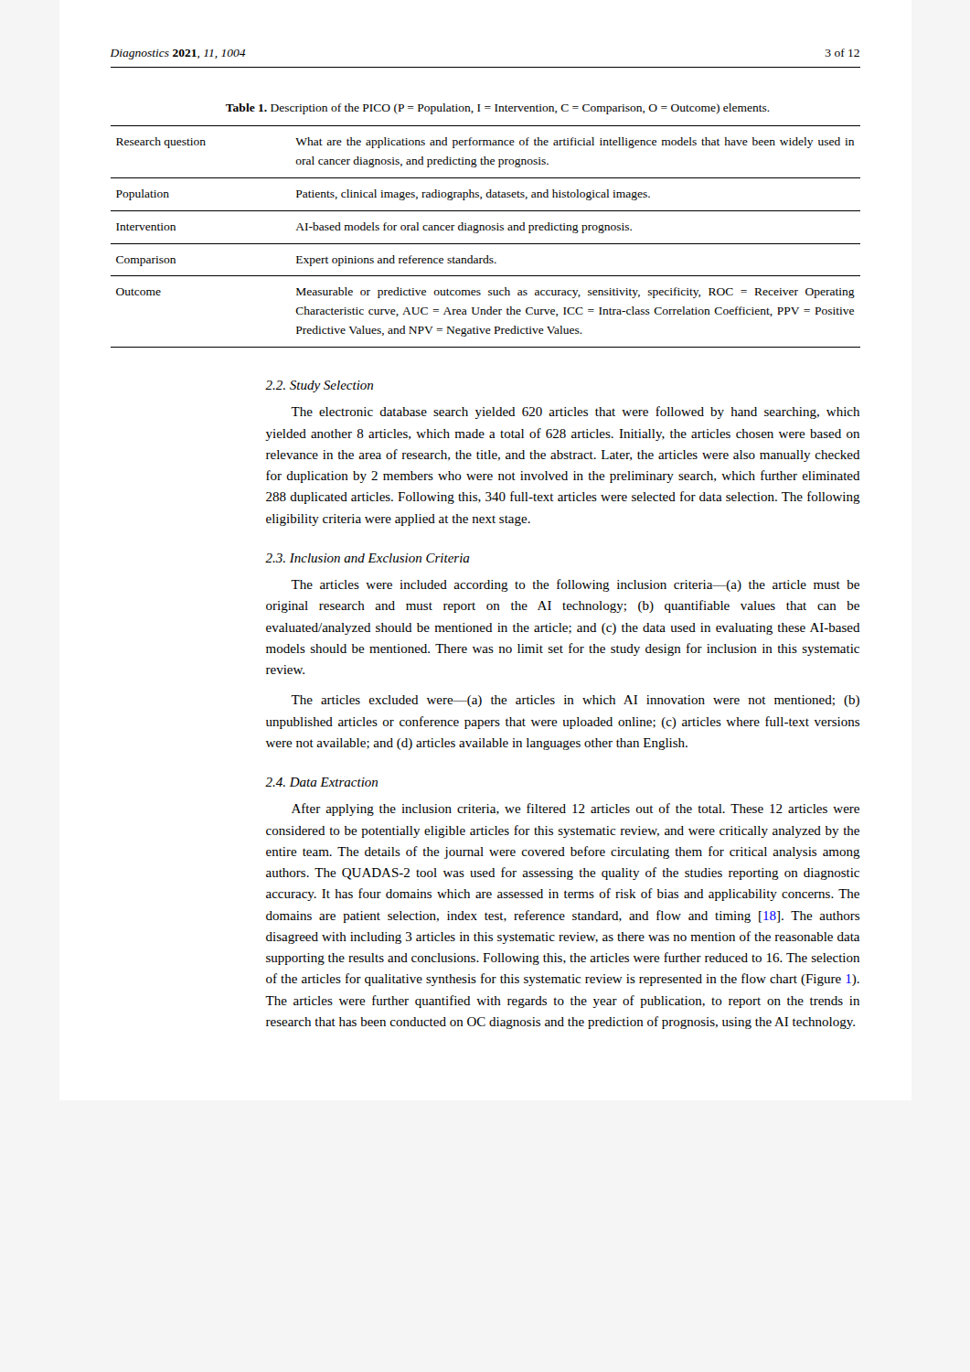Diagnostics 2021, 11, 1004 3 of 12
Table 1. Description of the PICO (P = Population, I = Intervention, C = Comparison, O = Outcome) elements.
| Research question | What are the applications and performance of the artificial intelligence models that have been widely used in oral cancer diagnosis, and predicting the prognosis. |
| Population | Patients, clinical images, radiographs, datasets, and histological images. |
| Intervention | AI-based models for oral cancer diagnosis and predicting prognosis. |
| Comparison | Expert opinions and reference standards. |
| Outcome | Measurable or predictive outcomes such as accuracy, sensitivity, specificity, ROC = Receiver Operating Characteristic curve, AUC = Area Under the Curve, ICC = Intra-class Correlation Coefficient, PPV = Positive Predictive Values, and NPV = Negative Predictive Values. |
2.2. Study Selection
The electronic database search yielded 620 articles that were followed by hand searching, which yielded another 8 articles, which made a total of 628 articles. Initially, the articles chosen were based on relevance in the area of research, the title, and the abstract. Later, the articles were also manually checked for duplication by 2 members who were not involved in the preliminary search, which further eliminated 288 duplicated articles. Following this, 340 full-text articles were selected for data selection. The following eligibility criteria were applied at the next stage.
2.3. Inclusion and Exclusion Criteria
The articles were included according to the following inclusion criteria—(a) the article must be original research and must report on the AI technology; (b) quantifiable values that can be evaluated/analyzed should be mentioned in the article; and (c) the data used in evaluating these AI-based models should be mentioned. There was no limit set for the study design for inclusion in this systematic review.
The articles excluded were—(a) the articles in which AI innovation were not mentioned; (b) unpublished articles or conference papers that were uploaded online; (c) articles where full-text versions were not available; and (d) articles available in languages other than English.
2.4. Data Extraction
After applying the inclusion criteria, we filtered 12 articles out of the total. These 12 articles were considered to be potentially eligible articles for this systematic review, and were critically analyzed by the entire team. The details of the journal were covered before circulating them for critical analysis among authors. The QUADAS-2 tool was used for assessing the quality of the studies reporting on diagnostic accuracy. It has four domains which are assessed in terms of risk of bias and applicability concerns. The domains are patient selection, index test, reference standard, and flow and timing [18]. The authors disagreed with including 3 articles in this systematic review, as there was no mention of the reasonable data supporting the results and conclusions. Following this, the articles were further reduced to 16. The selection of the articles for qualitative synthesis for this systematic review is represented in the flow chart (Figure 1). The articles were further quantified with regards to the year of publication, to report on the trends in research that has been conducted on OC diagnosis and the prediction of prognosis, using the AI technology.